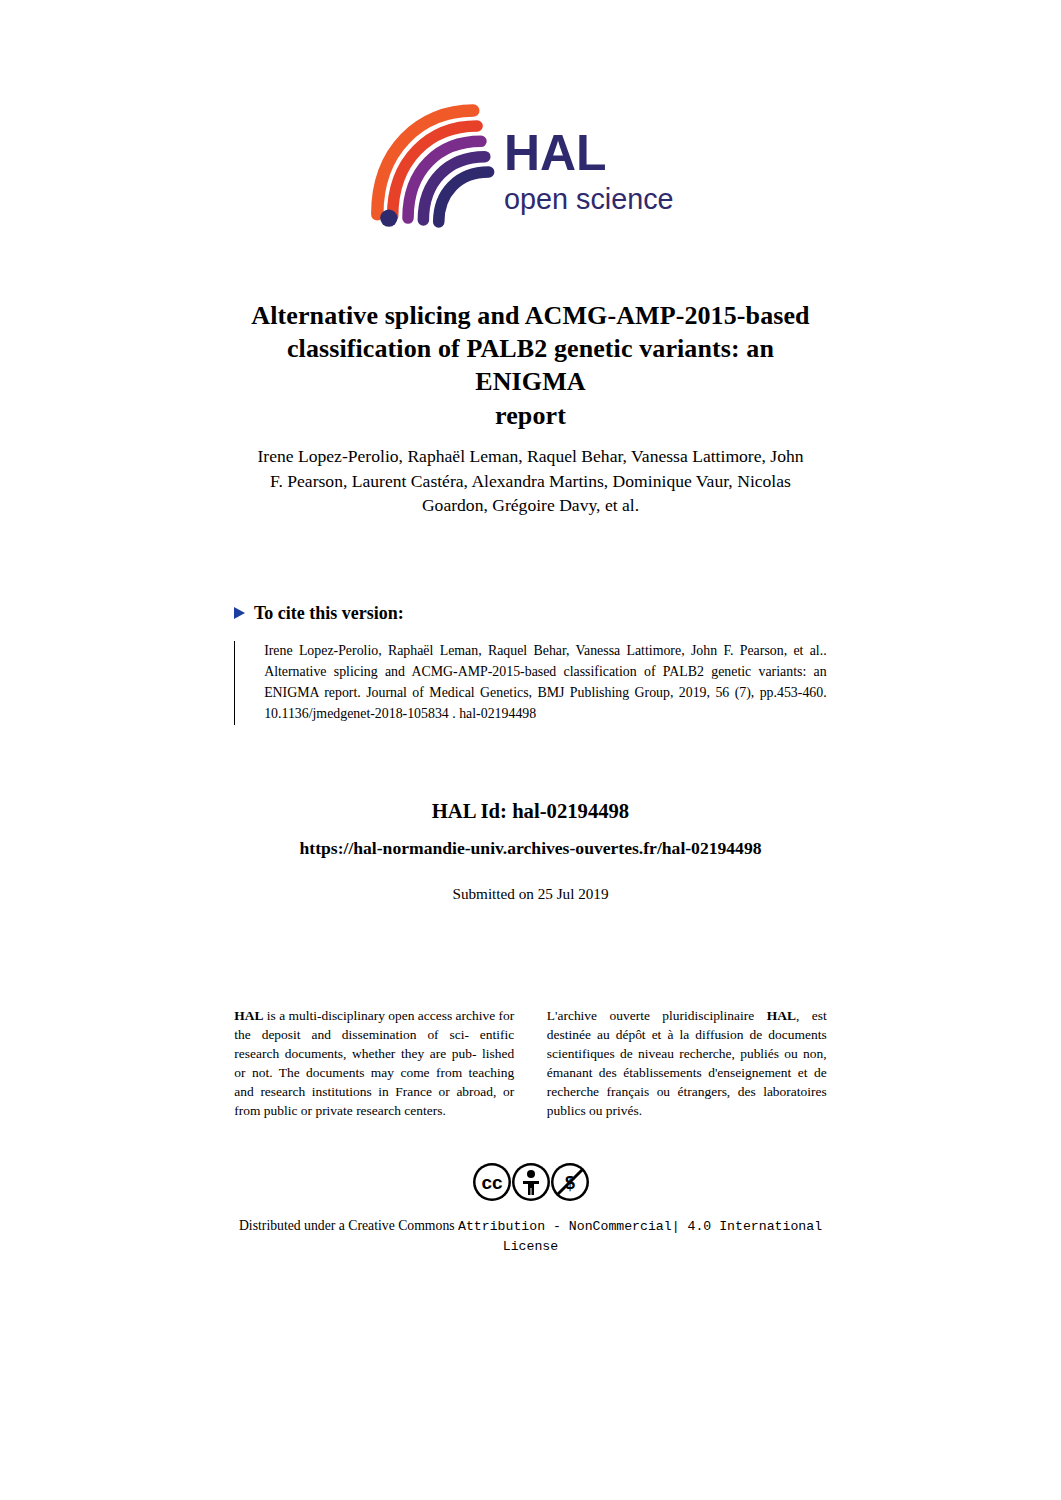HAL open science
Alternative splicing and ACMG-AMP-2015-based
classification of PALB2 genetic variants: an ENIGMA
report
Irene Lopez-Perolio, Raphaël Leman, Raquel Behar, Vanessa Lattimore, John
F. Pearson, Laurent Castéra, Alexandra Martins, Dominique Vaur, Nicolas
Goardon, Grégoire Davy, et al.
To cite this version:
Irene Lopez-Perolio, Raphaël Leman, Raquel Behar, Vanessa Lattimore, John F. Pearson, et al.. Alternative splicing and ACMG-AMP-2015-based classification of PALB2 genetic variants: an ENIGMA report. Journal of Medical Genetics, BMJ Publishing Group, 2019, 56 (7), pp.453-460. 10.1136/jmedgenet-2018-105834 . hal-02194498
HAL Id: hal-02194498
https://hal-normandie-univ.archives-ouvertes.fr/hal-02194498
Submitted on 25 Jul 2019
HAL is a multi-disciplinary open access archive for the deposit and dissemination of sci- entific research documents, whether they are pub- lished or not. The documents may come from teaching and research institutions in France or abroad, or from public or private research centers.
L'archive ouverte pluridisciplinaire HAL, est destinée au dépôt et à la diffusion de documents scientifiques de niveau recherche, publiés ou non, émanant des établissements d'enseignement et de recherche français ou étrangers, des laboratoires publics ou privés.
cc $
Distributed under a Creative Commons Attribution - NonCommercial| 4.0 International
License